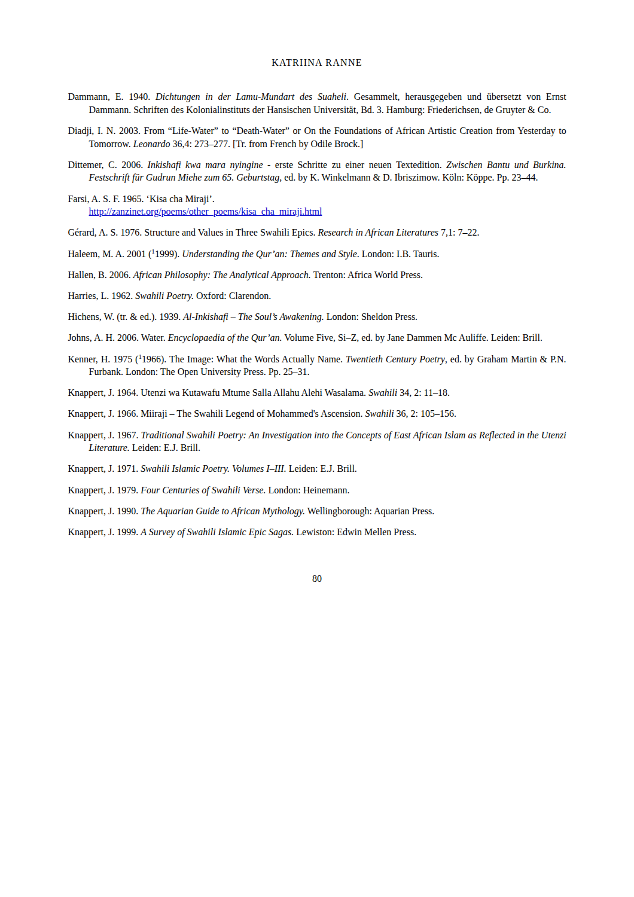KATRIINA RANNE
Dammann, E. 1940. Dichtungen in der Lamu-Mundart des Suaheli. Gesammelt, herausgegeben und übersetzt von Ernst Dammann. Schriften des Kolonialinstituts der Hansischen Universität, Bd. 3. Hamburg: Friederichsen, de Gruyter & Co.
Diadji, I. N. 2003. From “Life-Water” to “Death-Water” or On the Foundations of African Artistic Creation from Yesterday to Tomorrow. Leonardo 36,4: 273–277. [Tr. from French by Odile Brock.]
Dittemer, C. 2006. Inkishafi kwa mara nyingine - erste Schritte zu einer neuen Textedition. Zwischen Bantu und Burkina. Festschrift für Gudrun Miehe zum 65. Geburtstag, ed. by K. Winkelmann & D. Ibriszimow. Köln: Köppe. Pp. 23–44.
Farsi, A. S. F. 1965. ‘Kisa cha Miraji’.
http://zanzinet.org/poems/other_poems/kisa_cha_miraji.html
Gérard, A. S. 1976. Structure and Values in Three Swahili Epics. Research in African Literatures 7,1: 7–22.
Haleem, M. A. 2001 (11999). Understanding the Qur’an: Themes and Style. London: I.B. Tauris.
Hallen, B. 2006. African Philosophy: The Analytical Approach. Trenton: Africa World Press.
Harries, L. 1962. Swahili Poetry. Oxford: Clarendon.
Hichens, W. (tr. & ed.). 1939. Al-Inkishafi – The Soul’s Awakening. London: Sheldon Press.
Johns, A. H. 2006. Water. Encyclopaedia of the Qur’an. Volume Five, Si–Z, ed. by Jane Dammen Mc Auliffe. Leiden: Brill.
Kenner, H. 1975 (11966). The Image: What the Words Actually Name. Twentieth Century Poetry, ed. by Graham Martin & P.N. Furbank. London: The Open University Press. Pp. 25–31.
Knappert, J. 1964. Utenzi wa Kutawafu Mtume Salla Allahu Alehi Wasalama. Swahili 34, 2: 11–18.
Knappert, J. 1966. Miiraji – The Swahili Legend of Mohammed's Ascension. Swahili 36, 2: 105–156.
Knappert, J. 1967. Traditional Swahili Poetry: An Investigation into the Concepts of East African Islam as Reflected in the Utenzi Literature. Leiden: E.J. Brill.
Knappert, J. 1971. Swahili Islamic Poetry. Volumes I–III. Leiden: E.J. Brill.
Knappert, J. 1979. Four Centuries of Swahili Verse. London: Heinemann.
Knappert, J. 1990. The Aquarian Guide to African Mythology. Wellingborough: Aquarian Press.
Knappert, J. 1999. A Survey of Swahili Islamic Epic Sagas. Lewiston: Edwin Mellen Press.
80